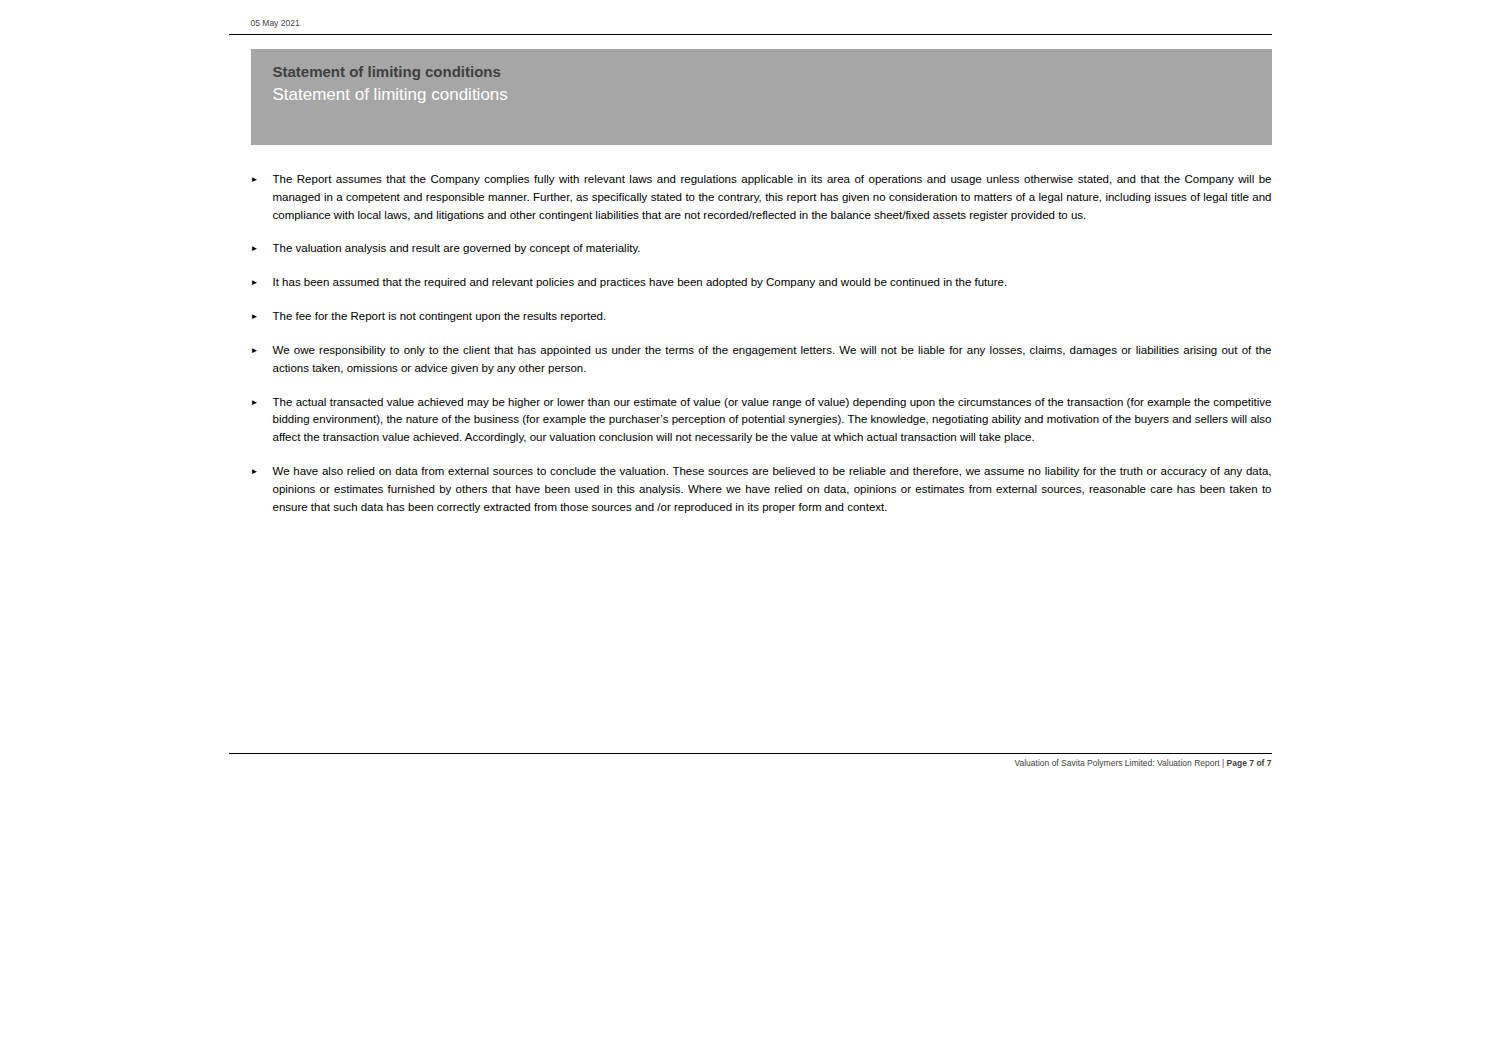05 May 2021
Statement of limiting conditions
Statement of limiting conditions
The Report assumes that the Company complies fully with relevant laws and regulations applicable in its area of operations and usage unless otherwise stated, and that the Company will be managed in a competent and responsible manner. Further, as specifically stated to the contrary, this report has given no consideration to matters of a legal nature, including issues of legal title and compliance with local laws, and litigations and other contingent liabilities that are not recorded/reflected in the balance sheet/fixed assets register provided to us.
The valuation analysis and result are governed by concept of materiality.
It has been assumed that the required and relevant policies and practices have been adopted by Company and would be continued in the future.
The fee for the Report is not contingent upon the results reported.
We owe responsibility to only to the client that has appointed us under the terms of the engagement letters. We will not be liable for any losses, claims, damages or liabilities arising out of the actions taken, omissions or advice given by any other person.
The actual transacted value achieved may be higher or lower than our estimate of value (or value range of value) depending upon the circumstances of the transaction (for example the competitive bidding environment), the nature of the business (for example the purchaser’s perception of potential synergies). The knowledge, negotiating ability and motivation of the buyers and sellers will also affect the transaction value achieved. Accordingly, our valuation conclusion will not necessarily be the value at which actual transaction will take place.
We have also relied on data from external sources to conclude the valuation. These sources are believed to be reliable and therefore, we assume no liability for the truth or accuracy of any data, opinions or estimates furnished by others that have been used in this analysis. Where we have relied on data, opinions or estimates from external sources, reasonable care has been taken to ensure that such data has been correctly extracted from those sources and /or reproduced in its proper form and context.
Valuation of Savita Polymers Limited: Valuation Report | Page 7 of 7